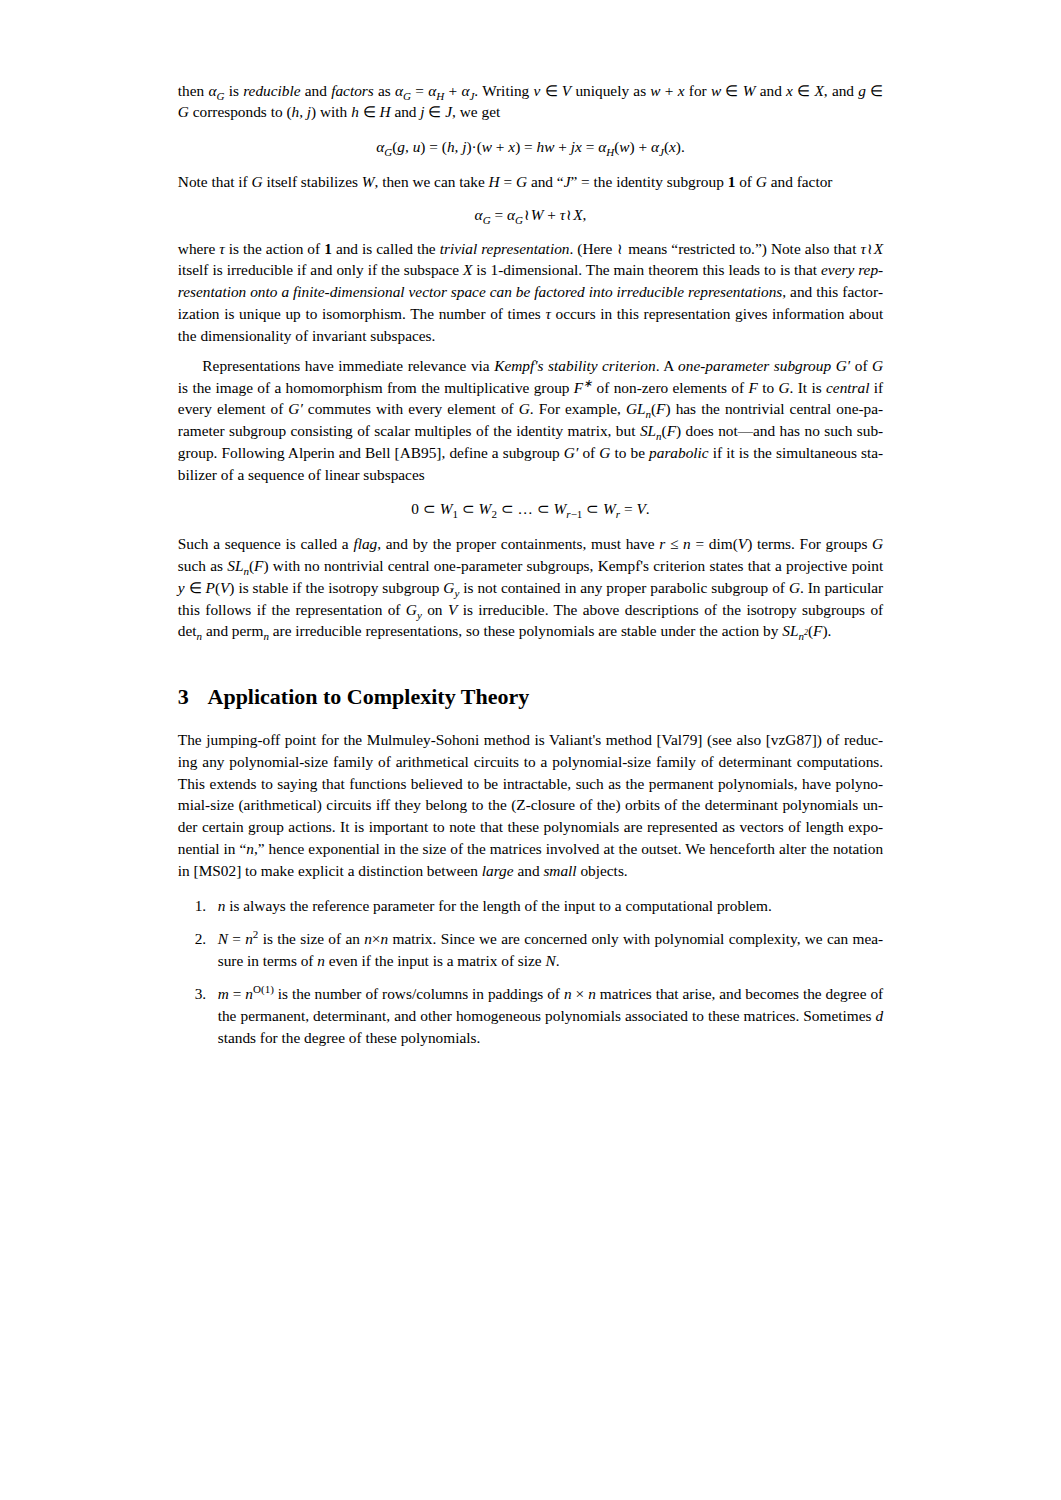then αG is reducible and factors as αG = αH + αJ. Writing v ∈ V uniquely as w + x for w ∈ W and x ∈ X, and g ∈ G corresponds to (h, j) with h ∈ H and j ∈ J, we get
αG(g, u) = (h, j)·(w + x) = hw + jx = αH(w) + αJ(x).
Note that if G itself stabilizes W, then we can take H = G and “J” = the identity subgroup 1 of G and factor
αG = αG≀W + τ≀X,
where τ is the action of 1 and is called the trivial representation. (Here ≀ means “restricted to.”) Note also that τ≀X itself is irreducible if and only if the subspace X is 1-dimensional. The main theorem this leads to is that every representation onto a finite-dimensional vector space can be factored into irreducible representations, and this factorization is unique up to isomorphism. The number of times τ occurs in this representation gives information about the dimensionality of invariant subspaces.
Representations have immediate relevance via Kempf's stability criterion. A one-parameter subgroup G′ of G is the image of a homomorphism from the multiplicative group F∗ of non-zero elements of F to G. It is central if every element of G′ commutes with every element of G. For example, GLn(F) has the nontrivial central one-parameter subgroup consisting of scalar multiples of the identity matrix, but SLn(F) does not—and has no such subgroup. Following Alperin and Bell [AB95], define a subgroup G′ of G to be parabolic if it is the simultaneous stabilizer of a sequence of linear subspaces
0 ⊂ W1 ⊂ W2 ⊂ … ⊂ Wr−1 ⊂ Wr = V.
Such a sequence is called a flag, and by the proper containments, must have r ≤ n = dim(V) terms. For groups G such as SLn(F) with no nontrivial central one-parameter subgroups, Kempf's criterion states that a projective point y ∈ P(V) is stable if the isotropy subgroup Gy is not contained in any proper parabolic subgroup of G. In particular this follows if the representation of Gy on V is irreducible. The above descriptions of the isotropy subgroups of detn and permn are irreducible representations, so these polynomials are stable under the action by SLn2(F).
3 Application to Complexity Theory
The jumping-off point for the Mulmuley-Sohoni method is Valiant's method [Val79] (see also [vzG87]) of reducing any polynomial-size family of arithmetical circuits to a polynomial-size family of determinant computations. This extends to saying that functions believed to be intractable, such as the permanent polynomials, have polynomial-size (arithmetical) circuits iff they belong to the (Z-closure of the) orbits of the determinant polynomials under certain group actions. It is important to note that these polynomials are represented as vectors of length exponential in “n,” hence exponential in the size of the matrices involved at the outset. We henceforth alter the notation in [MS02] to make explicit a distinction between large and small objects.
n is always the reference parameter for the length of the input to a computational problem.
N = n2 is the size of an n×n matrix. Since we are concerned only with polynomial complexity, we can measure in terms of n even if the input is a matrix of size N.
m = nO(1) is the number of rows/columns in paddings of n × n matrices that arise, and becomes the degree of the permanent, determinant, and other homogeneous polynomials associated to these matrices. Sometimes d stands for the degree of these polynomials.